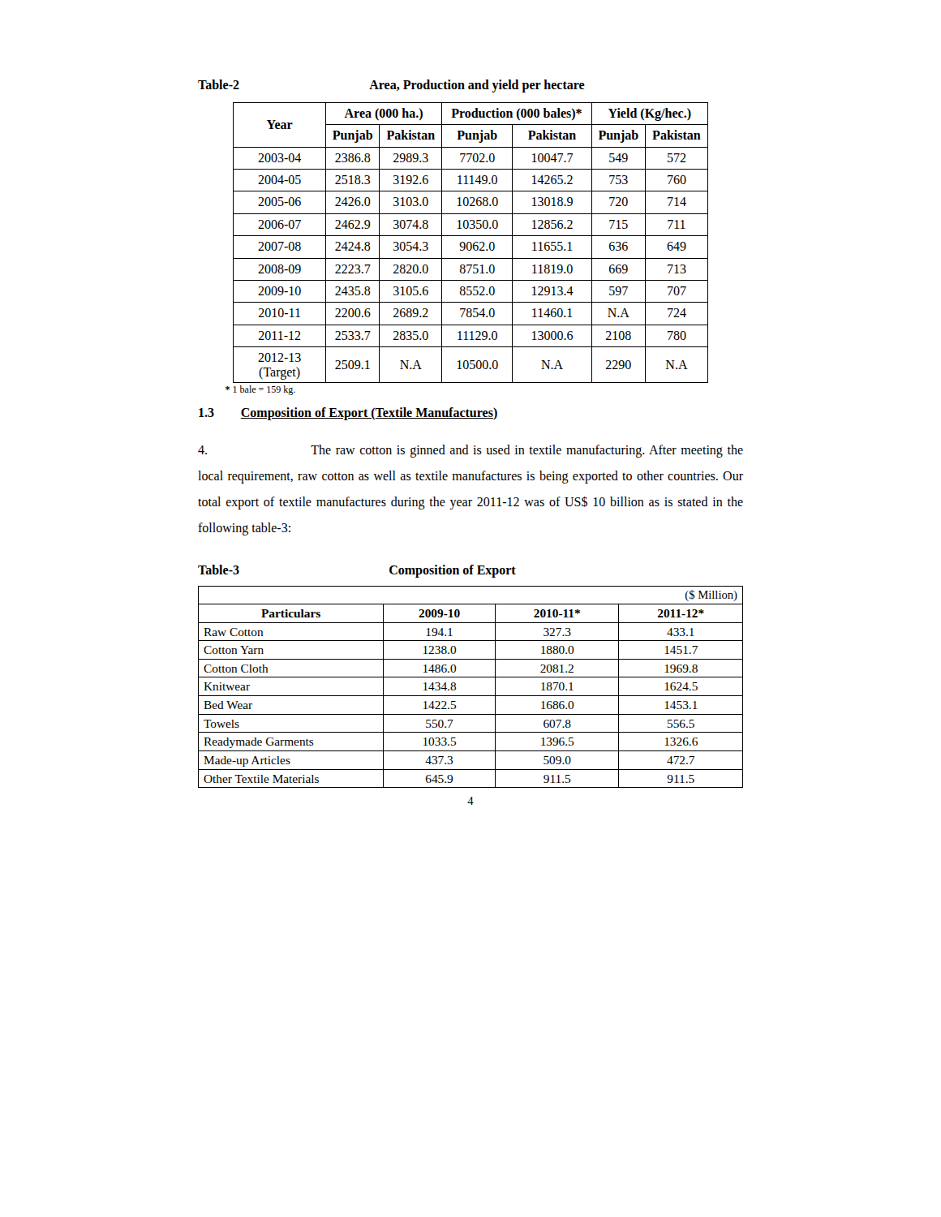Table-2 Area, Production and yield per hectare
| Year | Area (000 ha.) | Production (000 bales)* | Yield (Kg/hec.) |
| --- | --- | --- | --- |
| Punjab | Pakistan | Punjab | Pakistan | Punjab | Pakistan |
| 2003-04 | 2386.8 | 2989.3 | 7702.0 | 10047.7 | 549 | 572 |
| 2004-05 | 2518.3 | 3192.6 | 11149.0 | 14265.2 | 753 | 760 |
| 2005-06 | 2426.0 | 3103.0 | 10268.0 | 13018.9 | 720 | 714 |
| 2006-07 | 2462.9 | 3074.8 | 10350.0 | 12856.2 | 715 | 711 |
| 2007-08 | 2424.8 | 3054.3 | 9062.0 | 11655.1 | 636 | 649 |
| 2008-09 | 2223.7 | 2820.0 | 8751.0 | 11819.0 | 669 | 713 |
| 2009-10 | 2435.8 | 3105.6 | 8552.0 | 12913.4 | 597 | 707 |
| 2010-11 | 2200.6 | 2689.2 | 7854.0 | 11460.1 | N.A | 724 |
| 2011-12 | 2533.7 | 2835.0 | 11129.0 | 13000.6 | 2108 | 780 |
| 2012-13 (Target) | 2509.1 | N.A | 10500.0 | N.A | 2290 | N.A |
* 1 bale = 159 kg.
1.3 Composition of Export (Textile Manufactures)
4. The raw cotton is ginned and is used in textile manufacturing. After meeting the local requirement, raw cotton as well as textile manufactures is being exported to other countries. Our total export of textile manufactures during the year 2011-12 was of US$ 10 billion as is stated in the following table-3:
Table-3 Composition of Export
($ Million)
| Particulars | 2009-10 | 2010-11* | 2011-12* |
| --- | --- | --- | --- |
| Raw Cotton | 194.1 | 327.3 | 433.1 |
| Cotton Yarn | 1238.0 | 1880.0 | 1451.7 |
| Cotton Cloth | 1486.0 | 2081.2 | 1969.8 |
| Knitwear | 1434.8 | 1870.1 | 1624.5 |
| Bed Wear | 1422.5 | 1686.0 | 1453.1 |
| Towels | 550.7 | 607.8 | 556.5 |
| Readymade Garments | 1033.5 | 1396.5 | 1326.6 |
| Made-up Articles | 437.3 | 509.0 | 472.7 |
| Other Textile Materials | 645.9 | 911.5 | 911.5 |
4